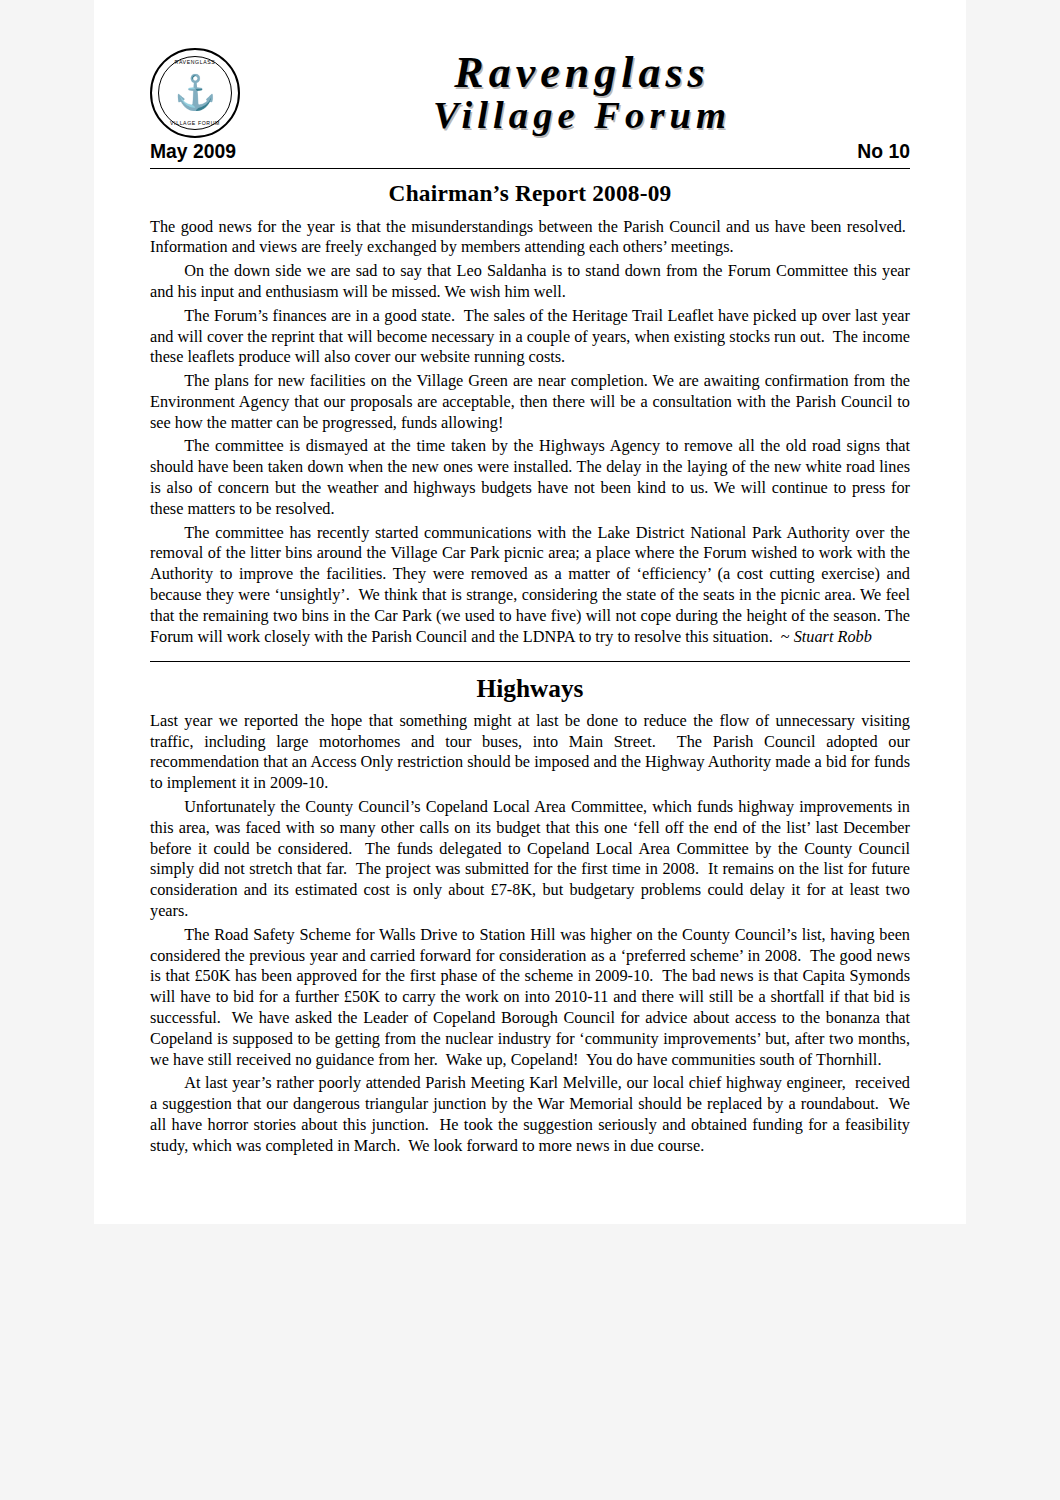RAVENGLASS
⚓
VILLAGE FORUM
Ravenglass
Village Forum
May 2009 No 10
Chairman’s Report 2008-09
The good news for the year is that the misunderstandings between the Parish Council and us have been resolved. Information and views are freely exchanged by members attending each others’ meetings.
On the down side we are sad to say that Leo Saldanha is to stand down from the Forum Committee this year and his input and enthusiasm will be missed. We wish him well.
The Forum’s finances are in a good state. The sales of the Heritage Trail Leaflet have picked up over last year and will cover the reprint that will become necessary in a couple of years, when existing stocks run out. The income these leaflets produce will also cover our website running costs.
The plans for new facilities on the Village Green are near completion. We are awaiting confirmation from the Environment Agency that our proposals are acceptable, then there will be a consultation with the Parish Council to see how the matter can be progressed, funds allowing!
The committee is dismayed at the time taken by the Highways Agency to remove all the old road signs that should have been taken down when the new ones were installed. The delay in the laying of the new white road lines is also of concern but the weather and highways budgets have not been kind to us. We will continue to press for these matters to be resolved.
The committee has recently started communications with the Lake District National Park Authority over the removal of the litter bins around the Village Car Park picnic area; a place where the Forum wished to work with the Authority to improve the facilities. They were removed as a matter of ‘efficiency’ (a cost cutting exercise) and because they were ‘unsightly’. We think that is strange, considering the state of the seats in the picnic area. We feel that the remaining two bins in the Car Park (we used to have five) will not cope during the height of the season. The Forum will work closely with the Parish Council and the LDNPA to try to resolve this situation. ~ Stuart Robb
Highways
Last year we reported the hope that something might at last be done to reduce the flow of unnecessary visiting traffic, including large motorhomes and tour buses, into Main Street. The Parish Council adopted our recommendation that an Access Only restriction should be imposed and the Highway Authority made a bid for funds to implement it in 2009-10.
Unfortunately the County Council’s Copeland Local Area Committee, which funds highway improvements in this area, was faced with so many other calls on its budget that this one ‘fell off the end of the list’ last December before it could be considered. The funds delegated to Copeland Local Area Committee by the County Council simply did not stretch that far. The project was submitted for the first time in 2008. It remains on the list for future consideration and its estimated cost is only about £7-8K, but budgetary problems could delay it for at least two years.
The Road Safety Scheme for Walls Drive to Station Hill was higher on the County Council’s list, having been considered the previous year and carried forward for consideration as a ‘preferred scheme’ in 2008. The good news is that £50K has been approved for the first phase of the scheme in 2009-10. The bad news is that Capita Symonds will have to bid for a further £50K to carry the work on into 2010-11 and there will still be a shortfall if that bid is successful. We have asked the Leader of Copeland Borough Council for advice about access to the bonanza that Copeland is supposed to be getting from the nuclear industry for ‘community improvements’ but, after two months, we have still received no guidance from her. Wake up, Copeland! You do have communities south of Thornhill.
At last year’s rather poorly attended Parish Meeting Karl Melville, our local chief highway engineer, received a suggestion that our dangerous triangular junction by the War Memorial should be replaced by a roundabout. We all have horror stories about this junction. He took the suggestion seriously and obtained funding for a feasibility study, which was completed in March. We look forward to more news in due course.